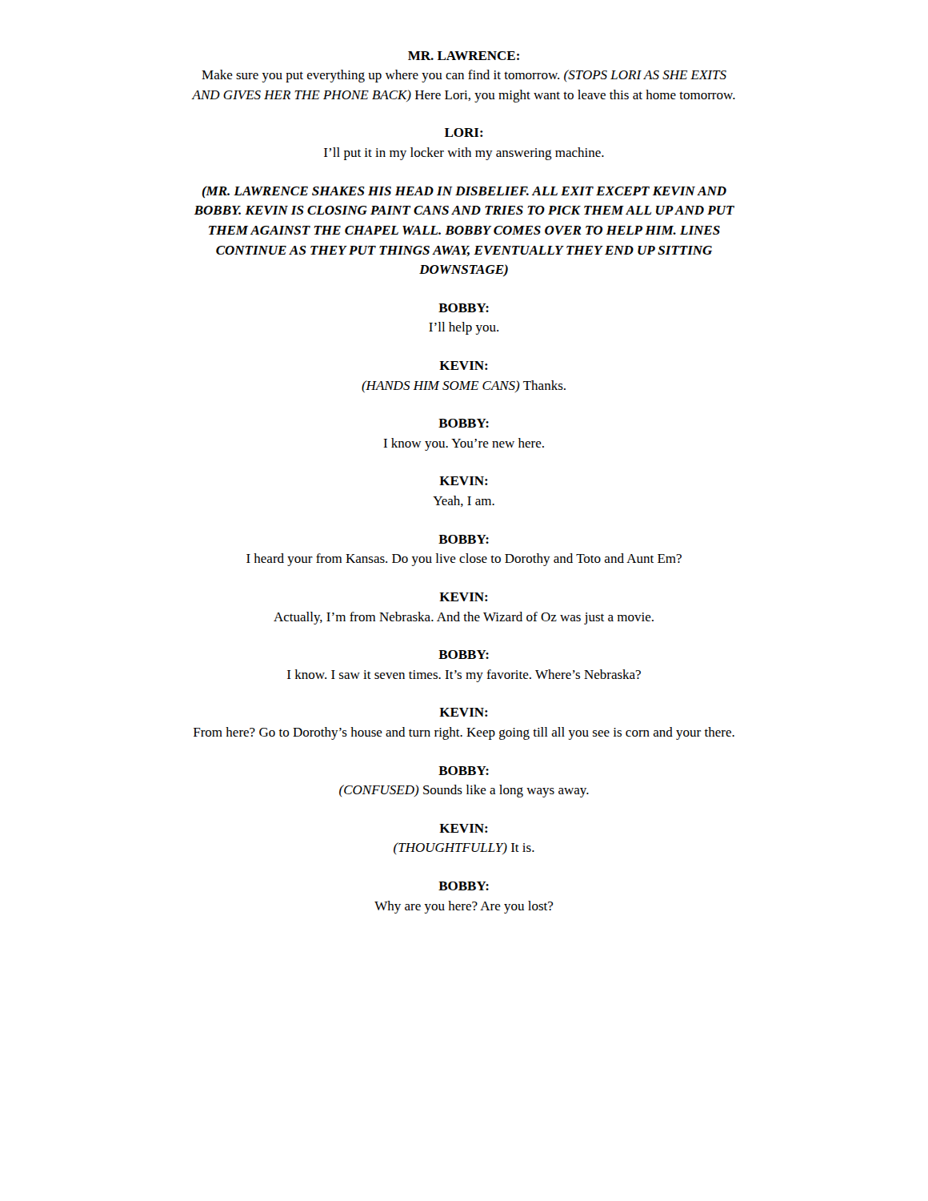Mr. Lawrence:
Make sure you put everything up where you can find it tomorrow. (STOPS LORI AS SHE EXITS AND GIVES HER THE PHONE BACK) Here Lori, you might want to leave this at home tomorrow.
Lori:
I’ll put it in my locker with my answering machine.
(MR. LAWRENCE SHAKES HIS HEAD IN DISBELIEF. ALL EXIT EXCEPT KEVIN AND BOBBY. KEVIN IS CLOSING PAINT CANS AND TRIES TO PICK THEM ALL UP AND PUT THEM AGAINST THE CHAPEL WALL. BOBBY COMES OVER TO HELP HIM. LINES CONTINUE AS THEY PUT THINGS AWAY, EVENTUALLY THEY END UP SITTING DOWNSTAGE)
Bobby:
I’ll help you.
Kevin:
(HANDS HIM SOME CANS) Thanks.
Bobby:
I know you. You’re new here.
Kevin:
Yeah, I am.
Bobby:
I heard your from Kansas. Do you live close to Dorothy and Toto and Aunt Em?
Kevin:
Actually, I’m from Nebraska. And the Wizard of Oz was just a movie.
Bobby:
I know. I saw it seven times. It’s my favorite. Where’s Nebraska?
Kevin:
From here? Go to Dorothy’s house and turn right. Keep going till all you see is corn and your there.
Bobby:
(CONFUSED) Sounds like a long ways away.
Kevin:
(THOUGHTFULLY) It is.
Bobby:
Why are you here? Are you lost?